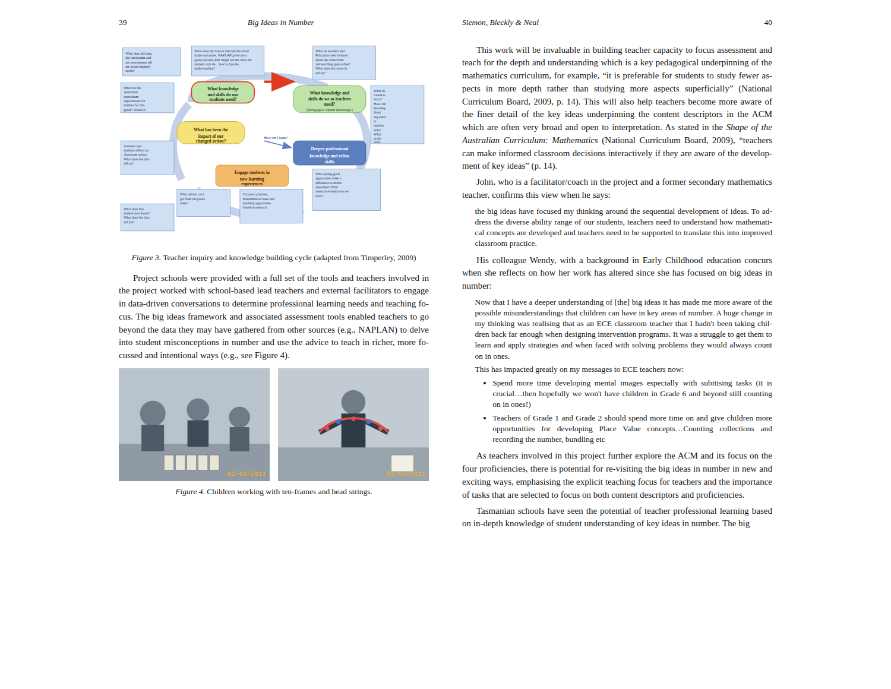39 Big Ideas in Number
What does the data, the curriculum and my assessments tell me about students' needs? What does the School data tell me about maths outcomes. NAPLAN gives me a global picture, PAT might tell me what the student can't do…how to I probe understanding? What do teachers and Principals need to know about the curriculum and teaching approaches? What does the research tell us? What are the Australian curriculum expectations for number for this grade? Where is What knowledge and skills do our students need? What knowledge and skills do we as teachers need? (Pedagogical content knowledge ) What do I need to learn? How can knowing about big ideas in number help? What probe tasks What has been the impact of our changed action? Teachers and students reflect on classroom action. What does the data tell us? Deepen professional knowledge and refine skills How can I learn? Engage students in new learning experiences What pedagogical approaches make a difference to maths outcomes? What research evidence do we have? Try new activities, mathematical tasks and teaching approaches- based on research What advice can I get from the probe tasks? What does this student now know? What does the data tell me?
Figure 3. Teacher inquiry and knowledge building cycle (adapted from Timperley, 2009)
Project schools were provided with a full set of the tools and teachers involved in the project worked with school-based lead teachers and external facilitators to engage in data-driven conversations to determine professional learning needs and teaching focus. The big ideas framework and associated assessment tools enabled teachers to go beyond the data they may have gathered from other sources (e.g., NAPLAN) to delve into student misconceptions in number and use the advice to teach in richer, more focussed and intentional ways (e.g., see Figure 4).
02/03/2011
02/03/2011
Figure 4. Children working with ten-frames and bead strings.
Siemon, Bleckly & Neal 40
This work will be invaluable in building teacher capacity to focus assessment and teach for the depth and understanding which is a key pedagogical underpinning of the mathematics curriculum, for example, “it is preferable for students to study fewer aspects in more depth rather than studying more aspects superficially” (National Curriculum Board, 2009, p. 14). This will also help teachers become more aware of the finer detail of the key ideas underpinning the content descriptors in the ACM which are often very broad and open to interpretation. As stated in the Shape of the Australian Curriculum: Mathematics (National Curriculum Board, 2009), “teachers can make informed classroom decisions interactively if they are aware of the development of key ideas” (p. 14).
John, who is a facilitator/coach in the project and a former secondary mathematics teacher, confirms this view when he says:
the big ideas have focused my thinking around the sequential development of ideas. To address the diverse ability range of our students, teachers need to understand how mathematical concepts are developed and teachers need to be supported to translate this into improved classroom practice.
His colleague Wendy, with a background in Early Childhood education concurs when she reflects on how her work has altered since she has focused on big ideas in number:
Now that I have a deeper understanding of [the] big ideas it has made me more aware of the possible misunderstandings that children can have in key areas of number. A huge change in my thinking was realising that as an ECE classroom teacher that I hadn't been taking children back far enough when designing intervention programs. It was a struggle to get them to learn and apply strategies and when faced with solving problems they would always count on in ones.
This has impacted greatly on my messages to ECE teachers now:
Spend more time developing mental images especially with subitising tasks (it is crucial…then hopefully we won't have children in Grade 6 and beyond still counting on in ones!)
Teachers of Grade 1 and Grade 2 should spend more time on and give children more opportunities for developing Place Value concepts…Counting collections and recording the number, bundling etc
As teachers involved in this project further explore the ACM and its focus on the four proficiencies, there is potential for re-visiting the big ideas in number in new and exciting ways, emphasising the explicit teaching focus for teachers and the importance of tasks that are selected to focus on both content descriptors and proficiencies.
Tasmanian schools have seen the potential of teacher professional learning based on in-depth knowledge of student understanding of key ideas in number. The big